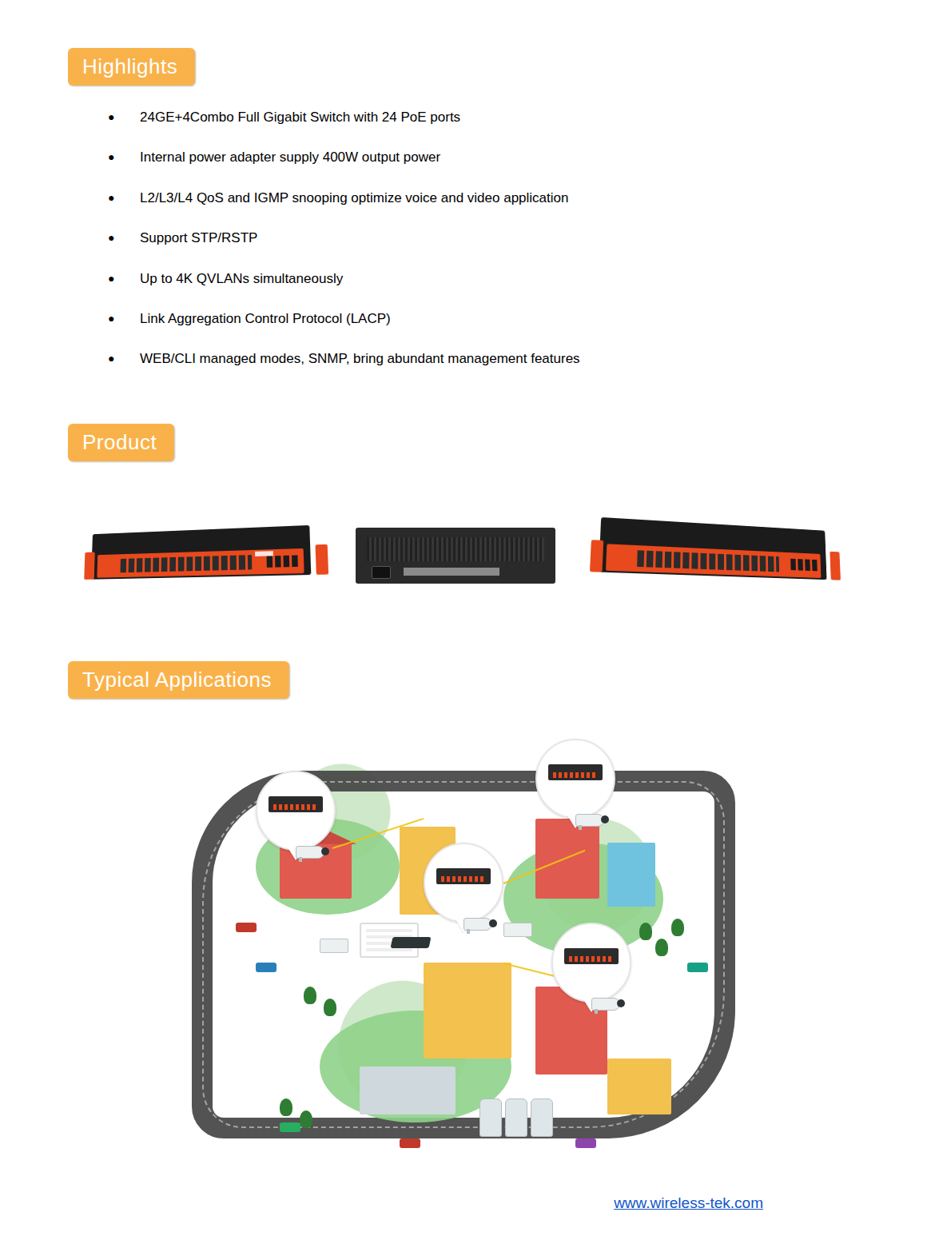Highlights
24GE+4Combo Full Gigabit Switch with 24 PoE ports
Internal power adapter supply 400W output power
L2/L3/L4 QoS and IGMP snooping optimize voice and video application
Support STP/RSTP
Up to 4K QVLANs simultaneously
Link Aggregation Control Protocol (LACP)
WEB/CLI managed modes, SNMP, bring abundant management features
Product
Typical Applications
www.wireless-tek.com